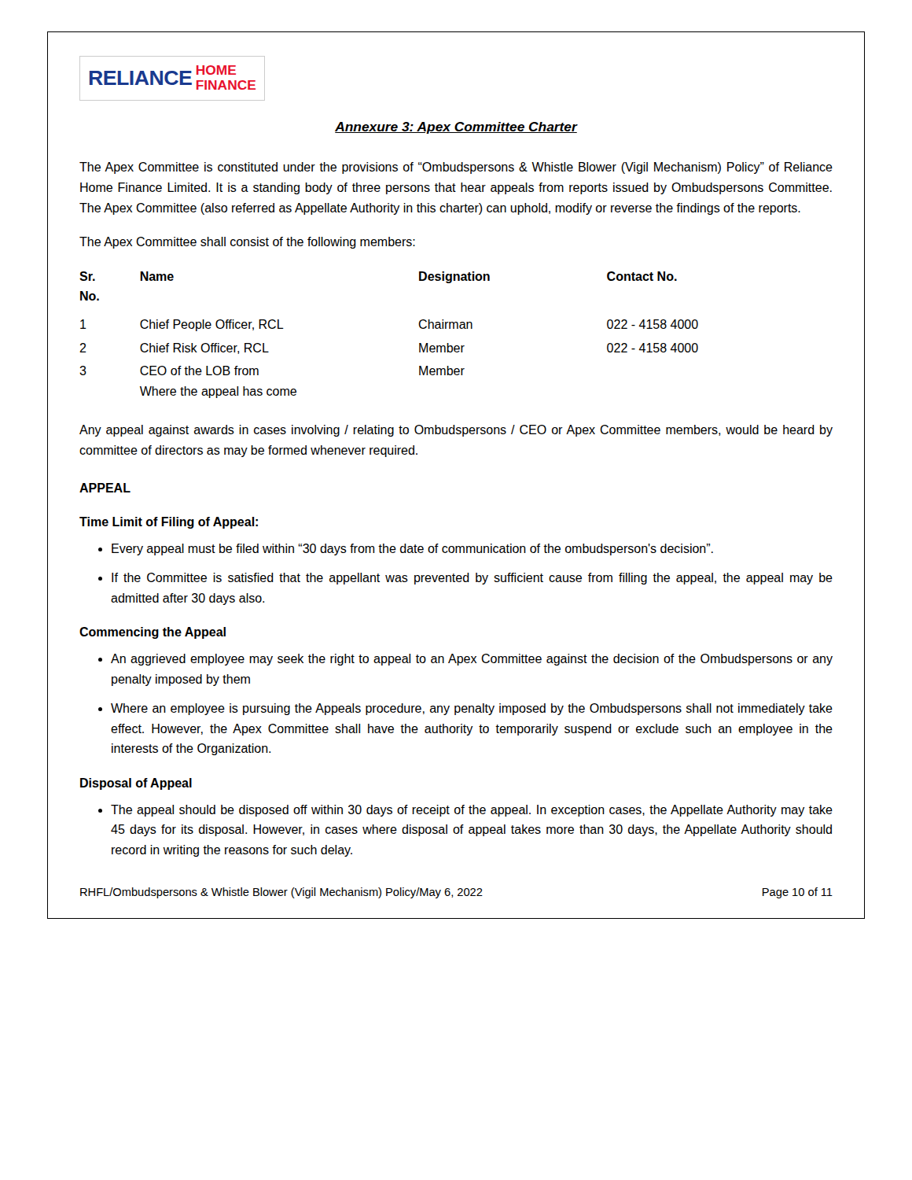RELIANCE HOME FINANCE
Annexure 3: Apex Committee Charter
The Apex Committee is constituted under the provisions of “Ombudspersons & Whistle Blower (Vigil Mechanism) Policy” of Reliance Home Finance Limited. It is a standing body of three persons that hear appeals from reports issued by Ombudspersons Committee. The Apex Committee (also referred as Appellate Authority in this charter) can uphold, modify or reverse the findings of the reports.
The Apex Committee shall consist of the following members:
| Sr. No. | Name | Designation | Contact No. |
| --- | --- | --- | --- |
| 1 | Chief People Officer, RCL | Chairman | 022 - 4158 4000 |
| 2 | Chief Risk Officer, RCL | Member | 022 - 4158 4000 |
| 3 | CEO of the LOB from Where the appeal has come | Member | |
Any appeal against awards in cases involving / relating to Ombudspersons / CEO or Apex Committee members, would be heard by committee of directors as may be formed whenever required.
APPEAL
Time Limit of Filing of Appeal:
Every appeal must be filed within “30 days from the date of communication of the ombudsperson's decision”.
If the Committee is satisfied that the appellant was prevented by sufficient cause from filling the appeal, the appeal may be admitted after 30 days also.
Commencing the Appeal
An aggrieved employee may seek the right to appeal to an Apex Committee against the decision of the Ombudspersons or any penalty imposed by them
Where an employee is pursuing the Appeals procedure, any penalty imposed by the Ombudspersons shall not immediately take effect. However, the Apex Committee shall have the authority to temporarily suspend or exclude such an employee in the interests of the Organization.
Disposal of Appeal
The appeal should be disposed off within 30 days of receipt of the appeal. In exception cases, the Appellate Authority may take 45 days for its disposal. However, in cases where disposal of appeal takes more than 30 days, the Appellate Authority should record in writing the reasons for such delay.
RHFL/Ombudspersons & Whistle Blower (Vigil Mechanism) Policy/May 6, 2022 Page 10 of 11